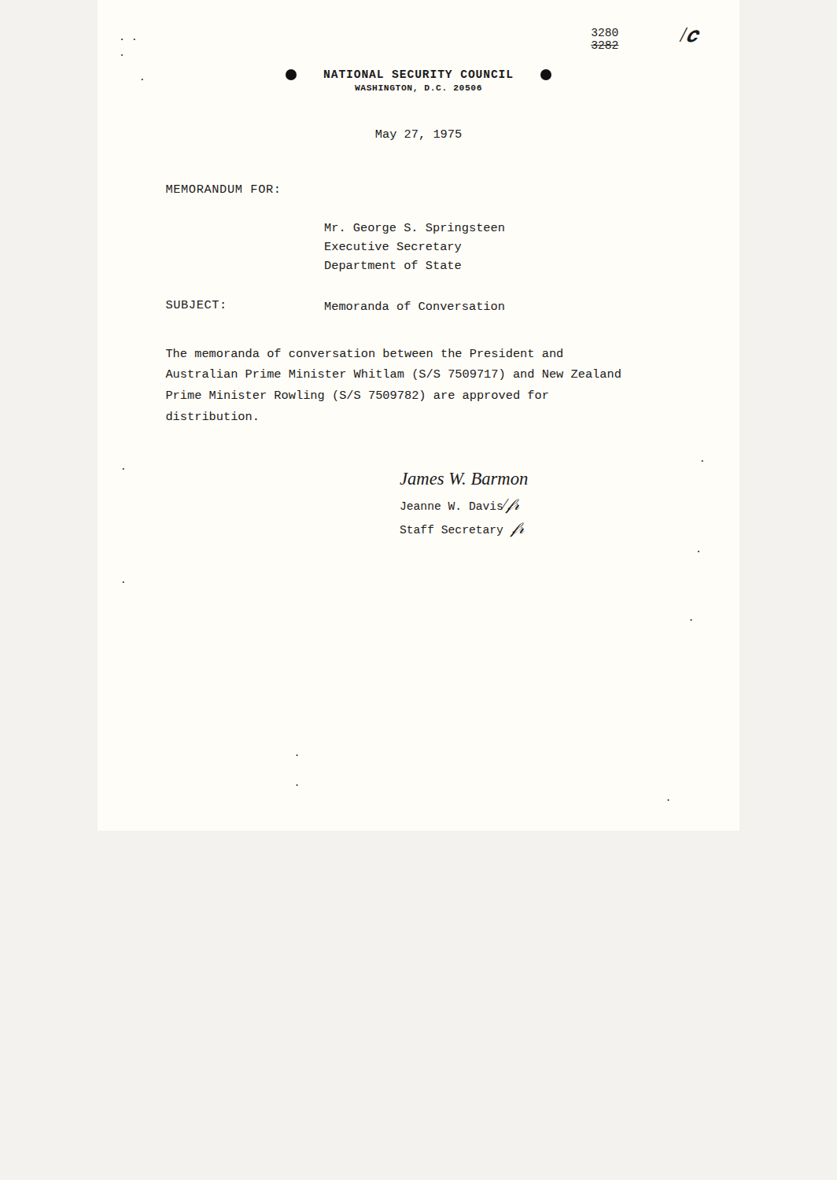. . . . . . . . . . . .
3280
3282
/𝒄
NATIONAL SECURITY COUNCIL
WASHINGTON, D.C. 20506
May 27, 1975
MEMORANDUM FOR:
Mr. George S. Springsteen
Executive Secretary
Department of State
SUBJECT:
Memoranda of Conversation
The memoranda of conversation between the President and Australian Prime Minister Whitlam (S/S 7509717) and New Zealand Prime Minister Rowling (S/S 7509782) are approved for distribution.
James W. Barmon
Jeanne W. Davis⁄𝒻𝓇
Staff Secretary 𝒻𝓇